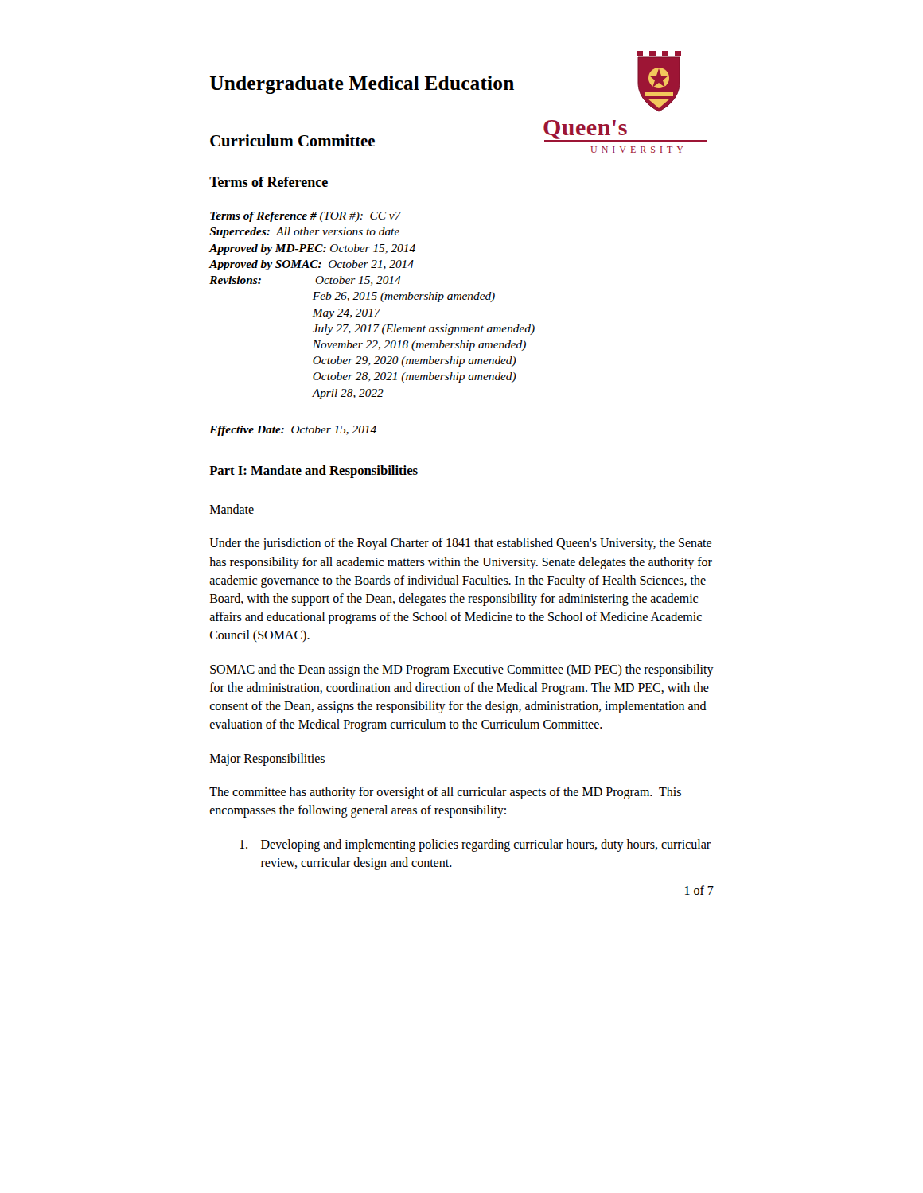Queen's UNIVERSITY
Undergraduate Medical Education
Curriculum Committee
Terms of Reference
Terms of Reference # (TOR #): CC v7
Supercedes: All other versions to date
Approved by MD-PEC: October 15, 2014
Approved by SOMAC: October 21, 2014
Revisions: October 15, 2014
Feb 26, 2015 (membership amended)
May 24, 2017
July 27, 2017 (Element assignment amended)
November 22, 2018 (membership amended)
October 29, 2020 (membership amended)
October 28, 2021 (membership amended)
April 28, 2022
Effective Date: October 15, 2014
Part I: Mandate and Responsibilities
Mandate
Under the jurisdiction of the Royal Charter of 1841 that established Queen's University, the Senate has responsibility for all academic matters within the University. Senate delegates the authority for academic governance to the Boards of individual Faculties. In the Faculty of Health Sciences, the Board, with the support of the Dean, delegates the responsibility for administering the academic affairs and educational programs of the School of Medicine to the School of Medicine Academic Council (SOMAC).
SOMAC and the Dean assign the MD Program Executive Committee (MD PEC) the responsibility for the administration, coordination and direction of the Medical Program. The MD PEC, with the consent of the Dean, assigns the responsibility for the design, administration, implementation and evaluation of the Medical Program curriculum to the Curriculum Committee.
Major Responsibilities
The committee has authority for oversight of all curricular aspects of the MD Program. This encompasses the following general areas of responsibility:
Developing and implementing policies regarding curricular hours, duty hours, curricular review, curricular design and content.
1 of 7